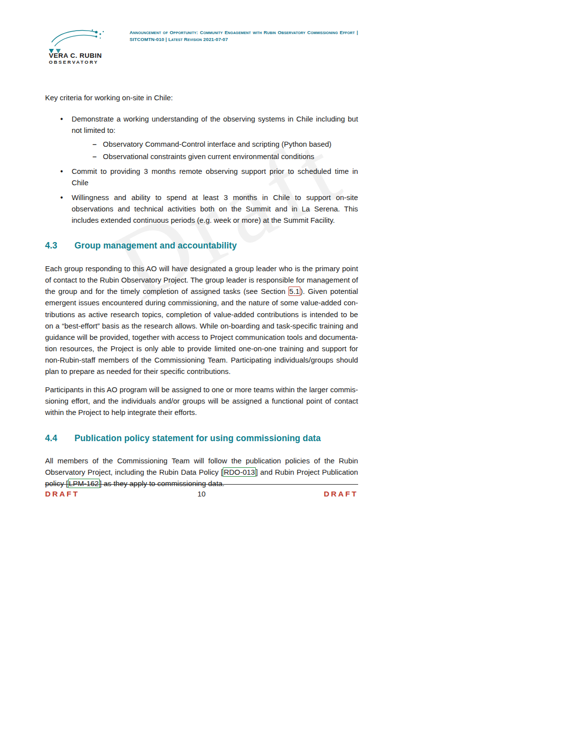VERA C. RUBIN OBSERVATORY
Announcement of Opportunity: Community Engagement with Rubin Observatory Commissioning Effort | SITCOMTN-010 | Latest Revision 2021-07-07
Draft
Key criteria for working on-site in Chile:
Demonstrate a working understanding of the observing systems in Chile including but not limited to:
Observatory Command-Control interface and scripting (Python based)
Observational constraints given current environmental conditions
Commit to providing 3 months remote observing support prior to scheduled time in Chile
Willingness and ability to spend at least 3 months in Chile to support on-site observations and technical activities both on the Summit and in La Serena. This includes extended continuous periods (e.g. week or more) at the Summit Facility.
4.3 Group management and accountability
Each group responding to this AO will have designated a group leader who is the primary point of contact to the Rubin Observatory Project. The group leader is responsible for management of the group and for the timely completion of assigned tasks (see Section 5.1). Given potential emergent issues encountered during commissioning, and the nature of some value-added contributions as active research topics, completion of value-added contributions is intended to be on a “best-effort” basis as the research allows. While on-boarding and task-specific training and guidance will be provided, together with access to Project communication tools and documentation resources, the Project is only able to provide limited one-on-one training and support for non-Rubin-staff members of the Commissioning Team. Participating individuals/groups should plan to prepare as needed for their specific contributions.
Participants in this AO program will be assigned to one or more teams within the larger commissioning effort, and the individuals and/or groups will be assigned a functional point of contact within the Project to help integrate their efforts.
4.4 Publication policy statement for using commissioning data
All members of the Commissioning Team will follow the publication policies of the Rubin Observatory Project, including the Rubin Data Policy [RDO-013] and Rubin Project Publication policy [LPM-162] as they apply to commissioning data.
DRAFT
10
DRAFT